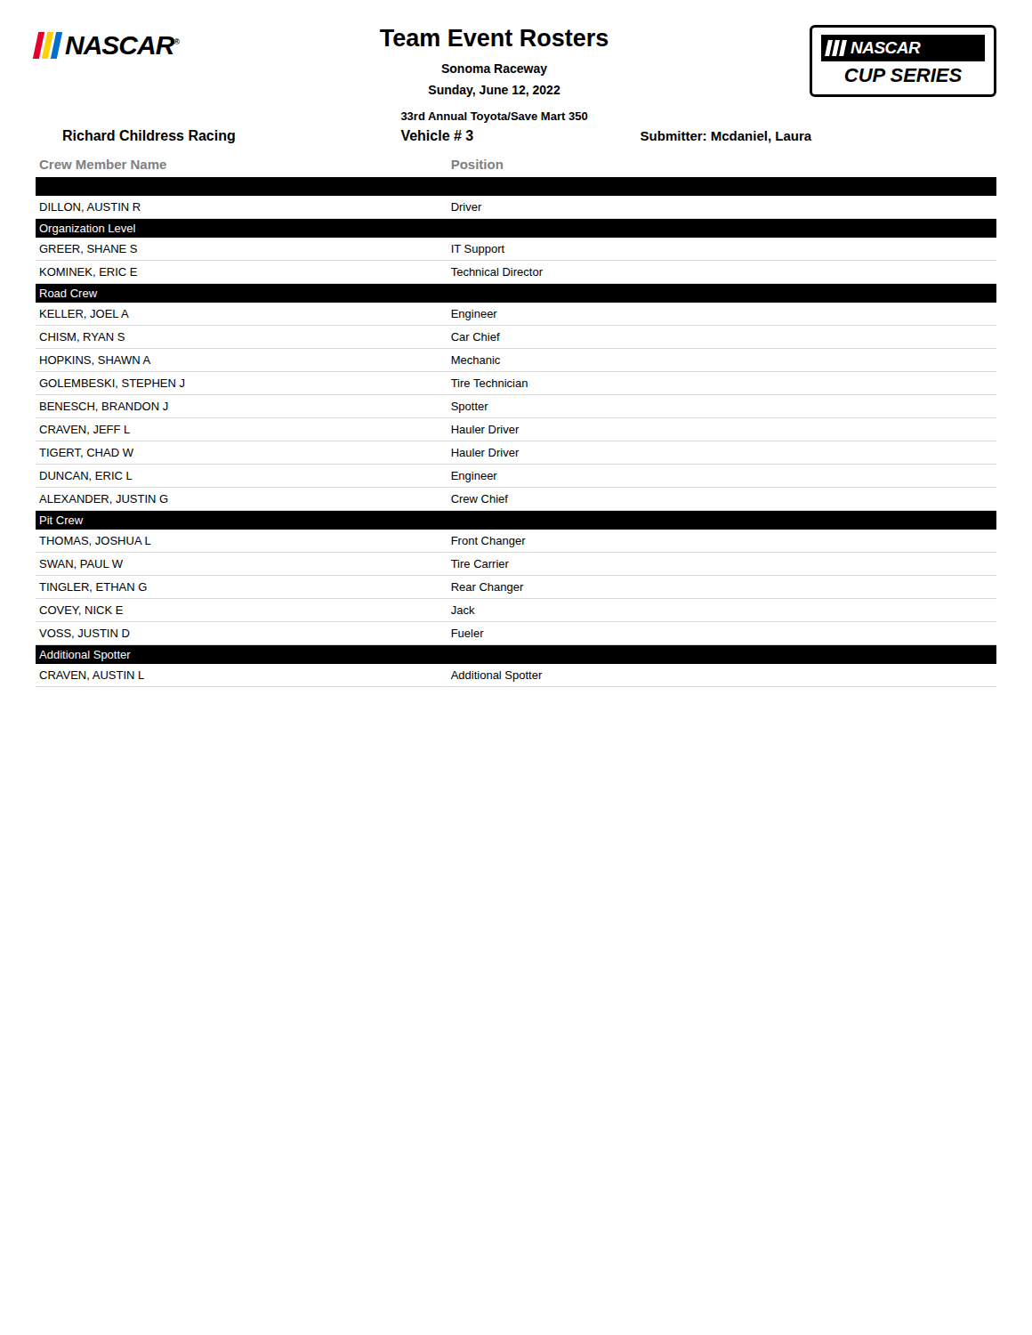NASCAR®
Team Event Rosters
Sonoma Raceway
Sunday, June 12, 2022
33rd Annual Toyota/Save Mart 350
NASCAR
CUP SERIES
Richard Childress Racing
Vehicle # 3
Submitter: Mcdaniel, Laura
| Crew Member Name | Position | |
| --- | --- | --- |
| DILLON, AUSTIN R | Driver | |
| Organization Level |
| GREER, SHANE S | IT Support | |
| KOMINEK, ERIC E | Technical Director | |
| Road Crew |
| KELLER, JOEL A | Engineer | |
| CHISM, RYAN S | Car Chief | |
| HOPKINS, SHAWN A | Mechanic | |
| GOLEMBESKI, STEPHEN J | Tire Technician | |
| BENESCH, BRANDON J | Spotter | |
| CRAVEN, JEFF L | Hauler Driver | |
| TIGERT, CHAD W | Hauler Driver | |
| DUNCAN, ERIC L | Engineer | |
| ALEXANDER, JUSTIN G | Crew Chief | |
| Pit Crew |
| THOMAS, JOSHUA L | Front Changer | |
| SWAN, PAUL W | Tire Carrier | |
| TINGLER, ETHAN G | Rear Changer | |
| COVEY, NICK E | Jack | |
| VOSS, JUSTIN D | Fueler | |
| Additional Spotter |
| CRAVEN, AUSTIN L | Additional Spotter | |